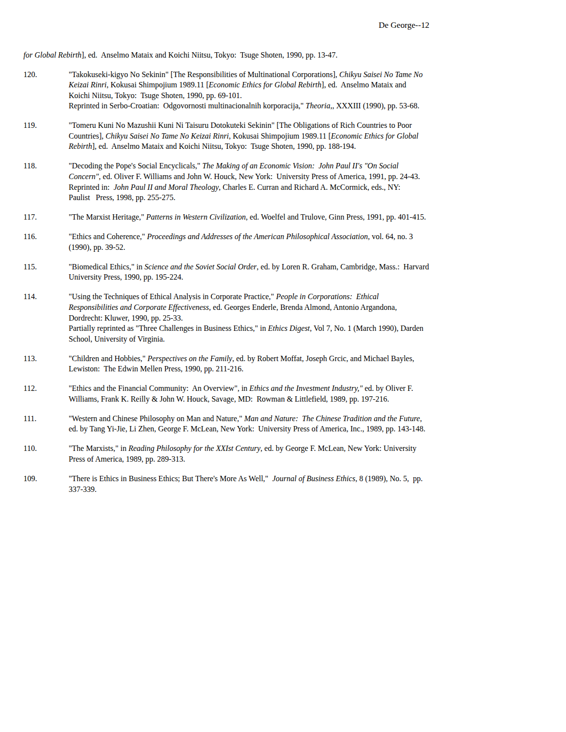De George--12
for Global Rebirth], ed. Anselmo Mataix and Koichi Niitsu, Tokyo: Tsuge Shoten, 1990, pp. 13-47.
120.
"Takokuseki-kigyo No Sekinin" [The Responsibilities of Multinational Corporations], Chikyu Saisei No Tame No Keizai Rinri, Kokusai Shimpojium 1989.11 [Economic Ethics for Global Rebirth], ed. Anselmo Mataix and Koichi Niitsu, Tokyo: Tsuge Shoten, 1990, pp. 69-101.
Reprinted in Serbo-Croatian: Odgovornosti multinacionalnih korporacija," Theoria,, XXXIII (1990), pp. 53-68.
119.
"Tomeru Kuni No Mazushii Kuni Ni Taisuru Dotokuteki Sekinin" [The Obligations of Rich Countries to Poor Countries], Chikyu Saisei No Tame No Keizai Rinri, Kokusai Shimpojium 1989.11 [Economic Ethics for Global Rebirth], ed. Anselmo Mataix and Koichi Niitsu, Tokyo: Tsuge Shoten, 1990, pp. 188-194.
118.
"Decoding the Pope's Social Encyclicals," The Making of an Economic Vision: John Paul II's "On Social Concern", ed. Oliver F. Williams and John W. Houck, New York: University Press of America, 1991, pp. 24-43.
Reprinted in: John Paul II and Moral Theology, Charles E. Curran and Richard A. McCormick, eds., NY: Paulist Press, 1998, pp. 255-275.
117.
"The Marxist Heritage," Patterns in Western Civilization, ed. Woelfel and Trulove, Ginn Press, 1991, pp. 401-415.
116.
"Ethics and Coherence," Proceedings and Addresses of the American Philosophical Association, vol. 64, no. 3 (1990), pp. 39-52.
115.
"Biomedical Ethics," in Science and the Soviet Social Order, ed. by Loren R. Graham, Cambridge, Mass.: Harvard University Press, 1990, pp. 195-224.
114.
"Using the Techniques of Ethical Analysis in Corporate Practice," People in Corporations: Ethical Responsibilities and Corporate Effectiveness, ed. Georges Enderle, Brenda Almond, Antonio Argandona, Dordrecht: Kluwer, 1990, pp. 25-33.
Partially reprinted as "Three Challenges in Business Ethics," in Ethics Digest, Vol 7, No. 1 (March 1990), Darden School, University of Virginia.
113.
"Children and Hobbies," Perspectives on the Family, ed. by Robert Moffat, Joseph Grcic, and Michael Bayles, Lewiston: The Edwin Mellen Press, 1990, pp. 211-216.
112.
"Ethics and the Financial Community: An Overview", in Ethics and the Investment Industry," ed. by Oliver F. Williams, Frank K. Reilly & John W. Houck, Savage, MD: Rowman & Littlefield, 1989, pp. 197-216.
111.
"Western and Chinese Philosophy on Man and Nature," Man and Nature: The Chinese Tradition and the Future, ed. by Tang Yi-Jie, Li Zhen, George F. McLean, New York: University Press of America, Inc., 1989, pp. 143-148.
110.
"The Marxists," in Reading Philosophy for the XXIst Century, ed. by George F. McLean, New York: University Press of America, 1989, pp. 289-313.
109.
"There is Ethics in Business Ethics; But There's More As Well," Journal of Business Ethics, 8 (1989), No. 5, pp. 337-339.